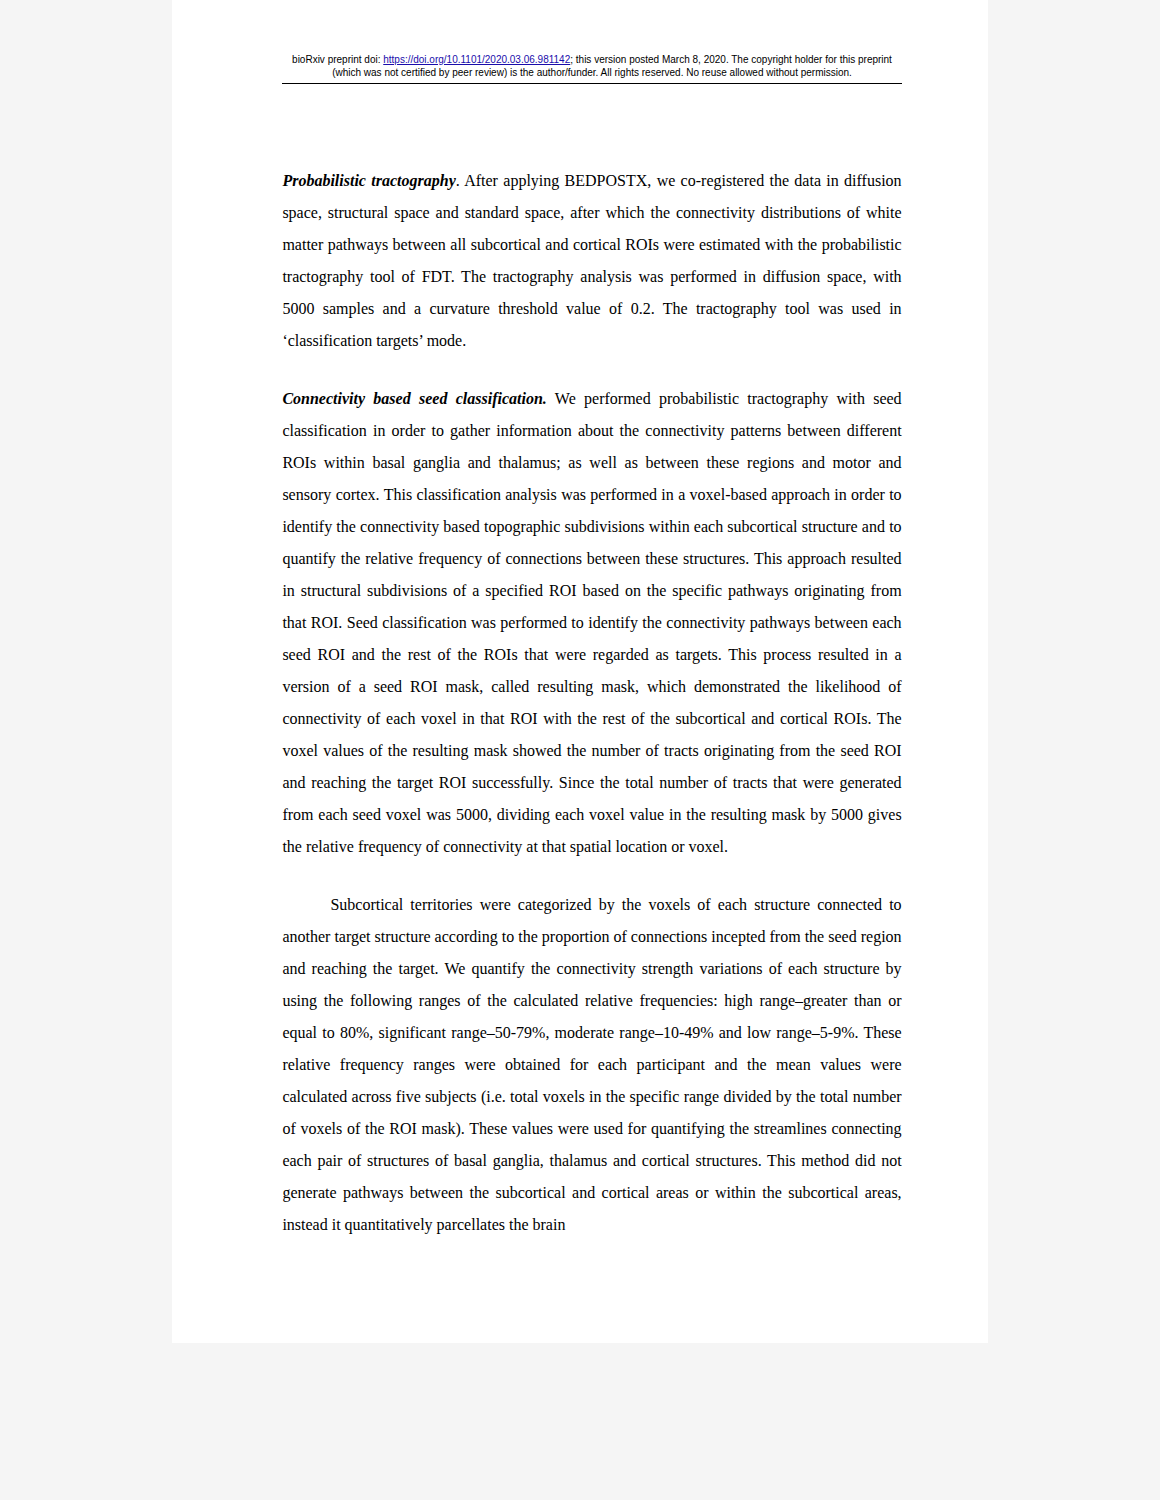bioRxiv preprint doi: https://doi.org/10.1101/2020.03.06.981142; this version posted March 8, 2020. The copyright holder for this preprint
(which was not certified by peer review) is the author/funder. All rights reserved. No reuse allowed without permission.
Probabilistic tractography. After applying BEDPOSTX, we co-registered the data in diffusion space, structural space and standard space, after which the connectivity distributions of white matter pathways between all subcortical and cortical ROIs were estimated with the probabilistic tractography tool of FDT. The tractography analysis was performed in diffusion space, with 5000 samples and a curvature threshold value of 0.2. The tractography tool was used in ‘classification targets’ mode.
Connectivity based seed classification. We performed probabilistic tractography with seed classification in order to gather information about the connectivity patterns between different ROIs within basal ganglia and thalamus; as well as between these regions and motor and sensory cortex. This classification analysis was performed in a voxel-based approach in order to identify the connectivity based topographic subdivisions within each subcortical structure and to quantify the relative frequency of connections between these structures. This approach resulted in structural subdivisions of a specified ROI based on the specific pathways originating from that ROI. Seed classification was performed to identify the connectivity pathways between each seed ROI and the rest of the ROIs that were regarded as targets. This process resulted in a version of a seed ROI mask, called resulting mask, which demonstrated the likelihood of connectivity of each voxel in that ROI with the rest of the subcortical and cortical ROIs. The voxel values of the resulting mask showed the number of tracts originating from the seed ROI and reaching the target ROI successfully. Since the total number of tracts that were generated from each seed voxel was 5000, dividing each voxel value in the resulting mask by 5000 gives the relative frequency of connectivity at that spatial location or voxel.
Subcortical territories were categorized by the voxels of each structure connected to another target structure according to the proportion of connections incepted from the seed region and reaching the target. We quantify the connectivity strength variations of each structure by using the following ranges of the calculated relative frequencies: high range–greater than or equal to 80%, significant range–50-79%, moderate range–10-49% and low range–5-9%. These relative frequency ranges were obtained for each participant and the mean values were calculated across five subjects (i.e. total voxels in the specific range divided by the total number of voxels of the ROI mask). These values were used for quantifying the streamlines connecting each pair of structures of basal ganglia, thalamus and cortical structures. This method did not generate pathways between the subcortical and cortical areas or within the subcortical areas, instead it quantitatively parcellates the brain